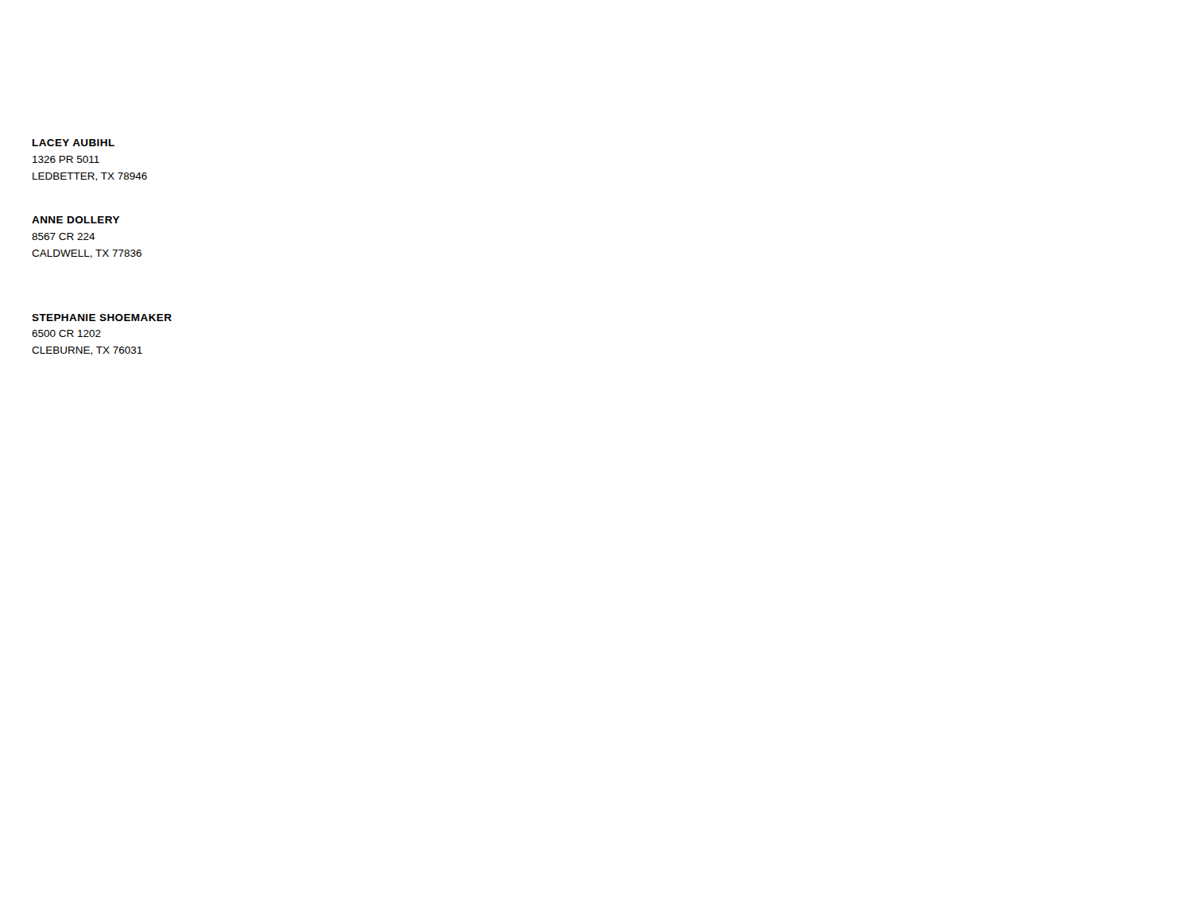LACEY AUBIHL
1326 PR 5011
LEDBETTER, TX 78946
ANNE DOLLERY
8567 CR 224
CALDWELL, TX 77836
STEPHANIE SHOEMAKER
6500 CR 1202
CLEBURNE, TX 76031